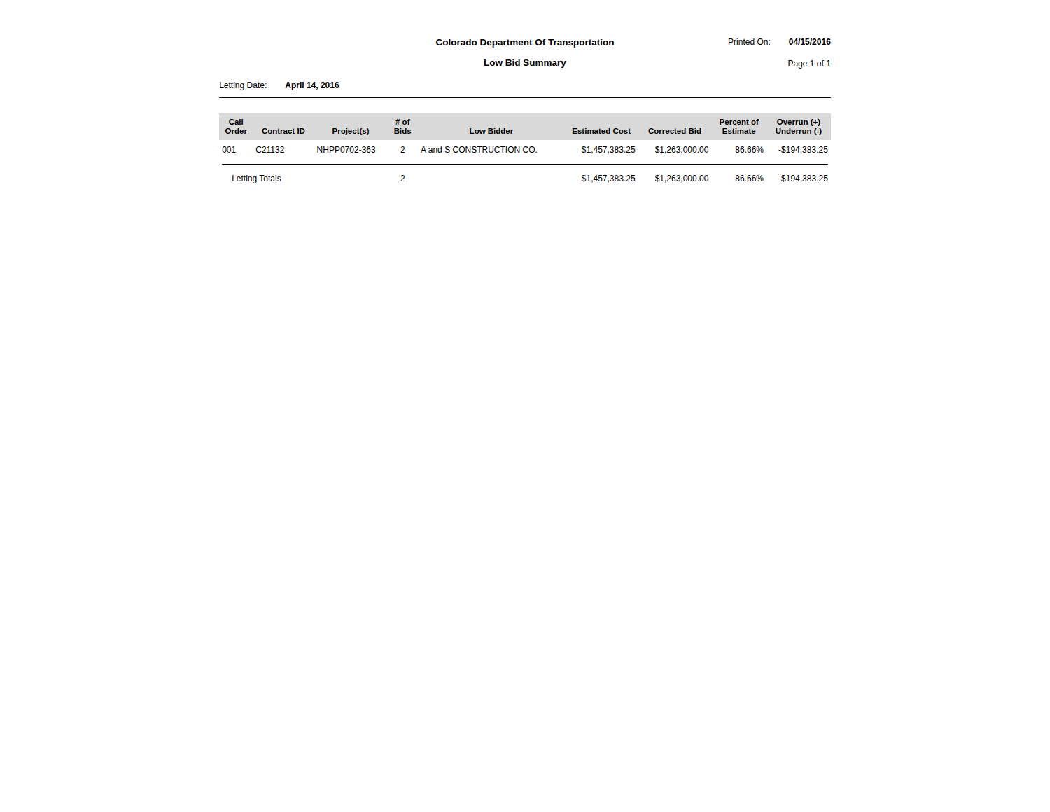Colorado Department Of Transportation
Printed On: 04/15/2016
Low Bid Summary
Page 1 of 1
Letting Date: April 14, 2016
| Call Order | Contract ID | Project(s) | # of Bids | Low Bidder | Estimated Cost | Corrected Bid | Percent of Estimate | Overrun (+) Underrun (-) |
| --- | --- | --- | --- | --- | --- | --- | --- | --- |
| 001 | C21132 | NHPP0702-363 | 2 | A and S CONSTRUCTION CO. | $1,457,383.25 | $1,263,000.00 | 86.66% | -$194,383.25 |
| Letting Totals | 2 | | $1,457,383.25 | $1,263,000.00 | 86.66% | -$194,383.25 |